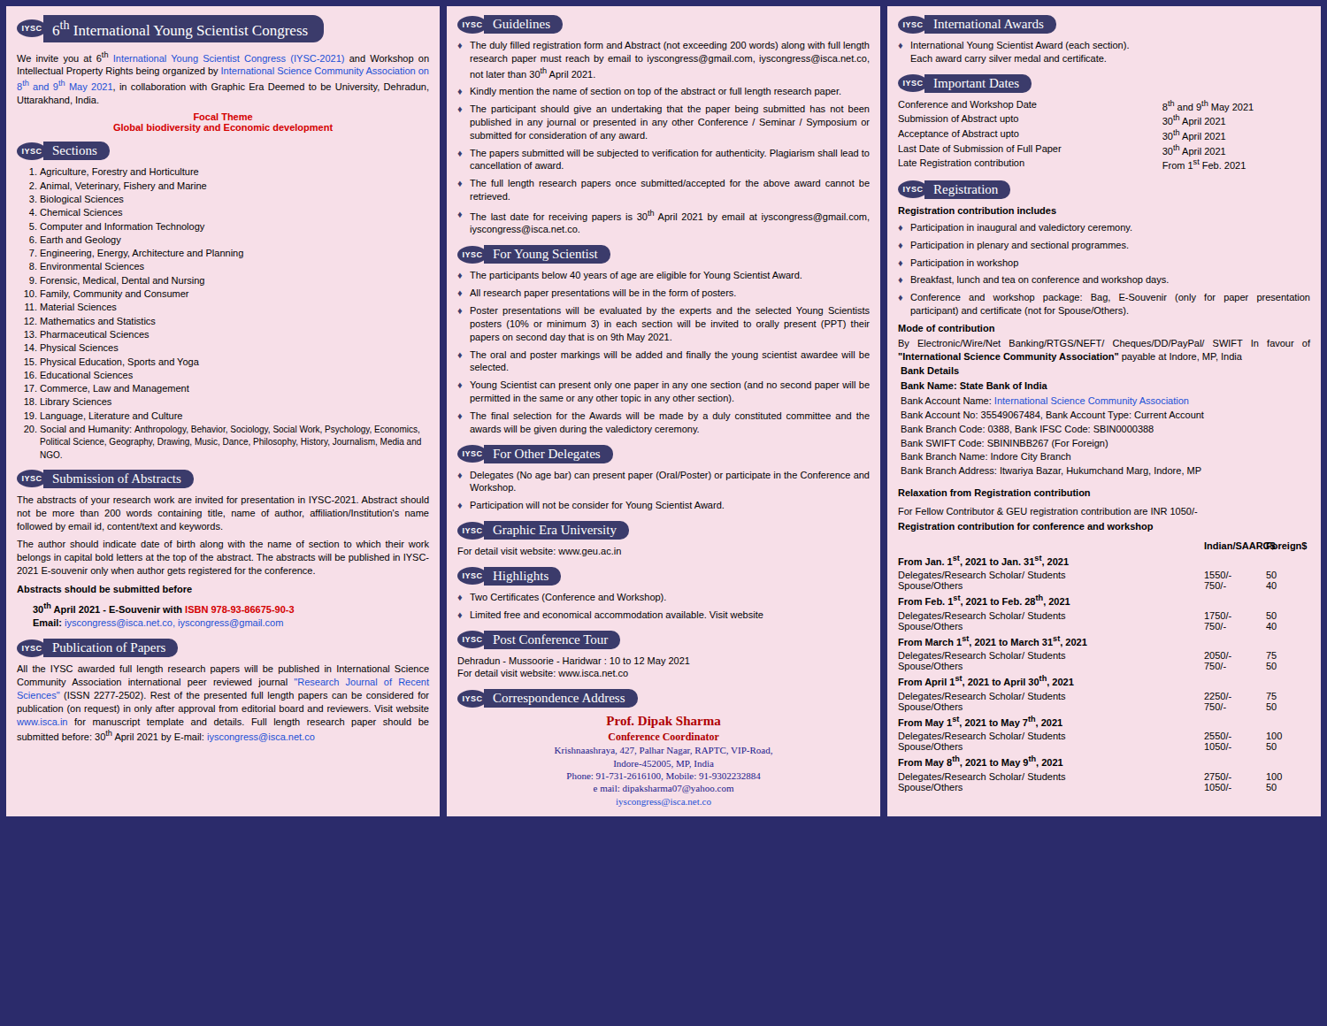IYSC
6th International Young Scientist Congress
We invite you at 6th International Young Scientist Congress (IYSC-2021) and Workshop on Intellectual Property Rights being organized by International Science Community Association on 8th and 9th May 2021, in collaboration with Graphic Era Deemed to be University, Dehradun, Uttarakhand, India.
Focal Theme
Global biodiversity and Economic development
IYSC
Sections
Agriculture, Forestry and Horticulture
Animal, Veterinary, Fishery and Marine
Biological Sciences
Chemical Sciences
Computer and Information Technology
Earth and Geology
Engineering, Energy, Architecture and Planning
Environmental Sciences
Forensic, Medical, Dental and Nursing
Family, Community and Consumer
Material Sciences
Mathematics and Statistics
Pharmaceutical Sciences
Physical Sciences
Physical Education, Sports and Yoga
Educational Sciences
Commerce, Law and Management
Library Sciences
Language, Literature and Culture
Social and Humanity: Anthropology, Behavior, Sociology, Social Work, Psychology, Economics, Political Science, Geography, Drawing, Music, Dance, Philosophy, History, Journalism, Media and NGO.
IYSC
Submission of Abstracts
The abstracts of your research work are invited for presentation in IYSC-2021. Abstract should not be more than 200 words containing title, name of author, affiliation/Institution's name followed by email id, content/text and keywords.
The author should indicate date of birth along with the name of section to which their work belongs in capital bold letters at the top of the abstract. The abstracts will be published in IYSC-2021 E-souvenir only when author gets registered for the conference.
Abstracts should be submitted before
30th April 2021 - E-Souvenir with ISBN 978-93-86675-90-3
Email: iyscongress@isca.net.co, iyscongress@gmail.com
IYSC
Publication of Papers
All the IYSC awarded full length research papers will be published in International Science Community Association international peer reviewed journal "Research Journal of Recent Sciences" (ISSN 2277-2502). Rest of the presented full length papers can be considered for publication (on request) in only after approval from editorial board and reviewers. Visit website www.isca.in for manuscript template and details. Full length research paper should be submitted before: 30th April 2021 by E-mail: iyscongress@isca.net.co
IYSC
Guidelines
The duly filled registration form and Abstract (not exceeding 200 words) along with full length research paper must reach by email to iyscongress@gmail.com, iyscongress@isca.net.co, not later than 30th April 2021.
Kindly mention the name of section on top of the abstract or full length research paper.
The participant should give an undertaking that the paper being submitted has not been published in any journal or presented in any other Conference / Seminar / Symposium or submitted for consideration of any award.
The papers submitted will be subjected to verification for authenticity. Plagiarism shall lead to cancellation of award.
The full length research papers once submitted/accepted for the above award cannot be retrieved.
The last date for receiving papers is 30th April 2021 by email at iyscongress@gmail.com, iyscongress@isca.net.co.
IYSC
For Young Scientist
The participants below 40 years of age are eligible for Young Scientist Award.
All research paper presentations will be in the form of posters.
Poster presentations will be evaluated by the experts and the selected Young Scientists posters (10% or minimum 3) in each section will be invited to orally present (PPT) their papers on second day that is on 9th May 2021.
The oral and poster markings will be added and finally the young scientist awardee will be selected.
Young Scientist can present only one paper in any one section (and no second paper will be permitted in the same or any other topic in any other section).
The final selection for the Awards will be made by a duly constituted committee and the awards will be given during the valedictory ceremony.
IYSC
For Other Delegates
Delegates (No age bar) can present paper (Oral/Poster) or participate in the Conference and Workshop.
Participation will not be consider for Young Scientist Award.
IYSC
Graphic Era University
For detail visit website: www.geu.ac.in
IYSC
Highlights
Two Certificates (Conference and Workshop).
Limited free and economical accommodation available. Visit website
IYSC
Post Conference Tour
Dehradun - Mussoorie - Haridwar : 10 to 12 May 2021
For detail visit website: www.isca.net.co
IYSC
Correspondence Address
Prof. Dipak Sharma
Conference Coordinator
Krishnaashraya, 427, Palhar Nagar, RAPTC, VIP-Road,
Indore-452005, MP, India
Phone: 91-731-2616100, Mobile: 91-9302232884
e mail: dipaksharma07@yahoo.com
iyscongress@isca.net.co
IYSC
International Awards
International Young Scientist Award (each section).
Each award carry silver medal and certificate.
IYSC
Important Dates
| Conference and Workshop Date | 8 th and 9 th May 2021 |
| Submission of Abstract upto | 30 th April 2021 |
| Acceptance of Abstract upto | 30 th April 2021 |
| Last Date of Submission of Full Paper | 30 th April 2021 |
| Late Registration contribution | From 1 st Feb. 2021 |
IYSC
Registration
Registration contribution includes
Participation in inaugural and valedictory ceremony.
Participation in plenary and sectional programmes.
Participation in workshop
Breakfast, lunch and tea on conference and workshop days.
Conference and workshop package: Bag, E-Souvenir (only for paper presentation participant) and certificate (not for Spouse/Others).
Mode of contribution
By Electronic/Wire/Net Banking/RTGS/NEFT/ Cheques/DD/PayPal/ SWIFT In favour of "International Science Community Association" payable at Indore, MP, India
Bank Details
Bank Name: State Bank of India
Bank Account Name: International Science Community Association
Bank Account No: 35549067484, Bank Account Type: Current Account
Bank Branch Code: 0388, Bank IFSC Code: SBIN0000388
Bank SWIFT Code: SBININBB267 (For Foreign)
Bank Branch Name: Indore City Branch
Bank Branch Address: Itwariya Bazar, Hukumchand Marg, Indore, MP
Relaxation from Registration contribution
For Fellow Contributor & GEU registration contribution are INR 1050/-
Registration contribution for conference and workshop
Indian/SAARC$
Foreign$
From Jan. 1st, 2021 to Jan. 31st, 2021
Delegates/Research Scholar/ Students
1550/-
50
Spouse/Others
750/-
40
From Feb. 1st, 2021 to Feb. 28th, 2021
Delegates/Research Scholar/ Students
1750/-
50
Spouse/Others
750/-
40
From March 1st, 2021 to March 31st, 2021
Delegates/Research Scholar/ Students
2050/-
75
Spouse/Others
750/-
50
From April 1st, 2021 to April 30th, 2021
Delegates/Research Scholar/ Students
2250/-
75
Spouse/Others
750/-
50
From May 1st, 2021 to May 7th, 2021
Delegates/Research Scholar/ Students
2550/-
100
Spouse/Others
1050/-
50
From May 8th, 2021 to May 9th, 2021
Delegates/Research Scholar/ Students
2750/-
100
Spouse/Others
1050/-
50